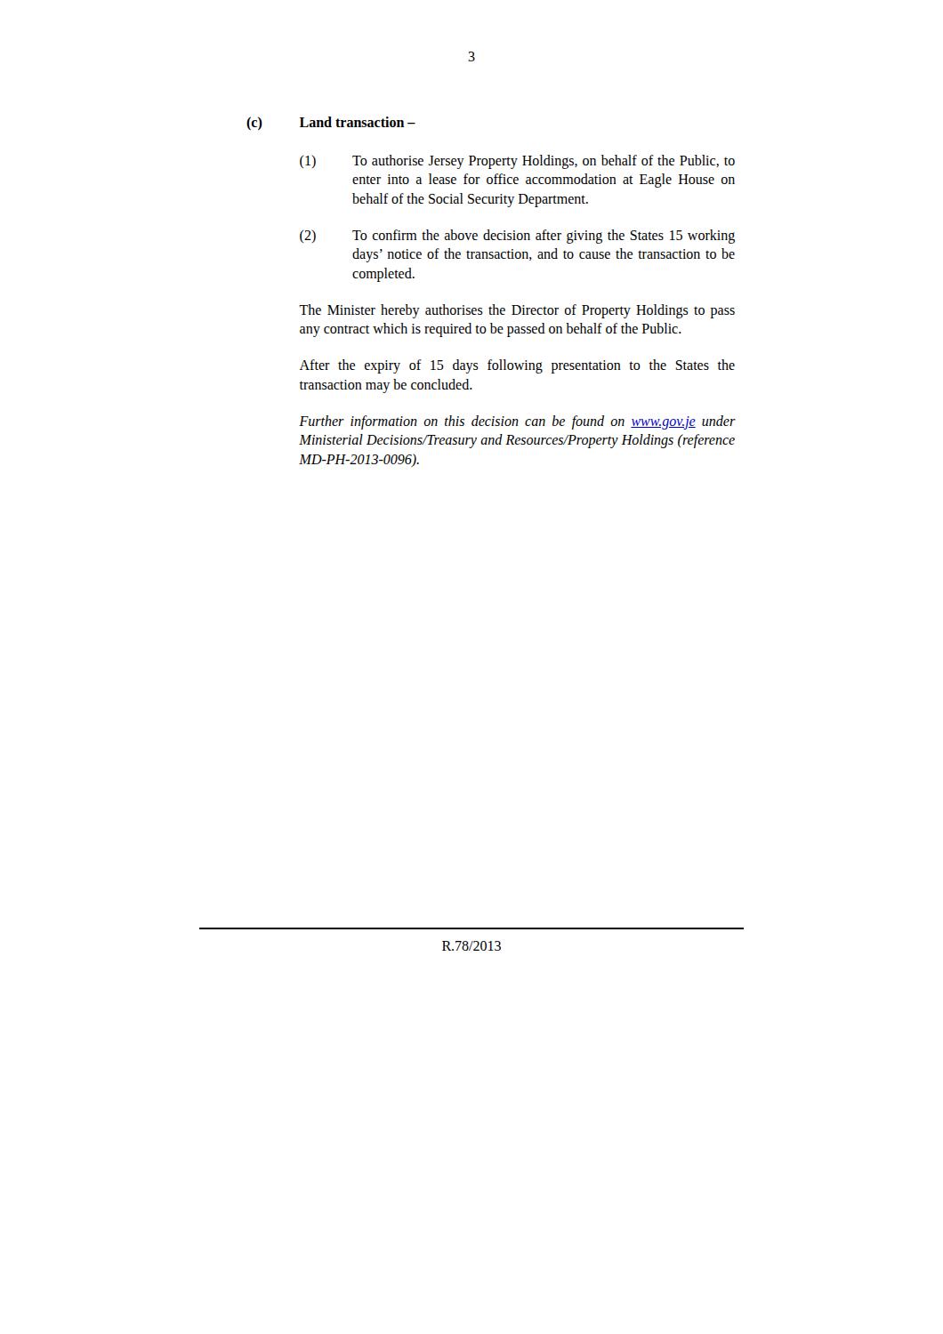3
(c)
Land transaction –
(1)
To authorise Jersey Property Holdings, on behalf of the Public, to enter into a lease for office accommodation at Eagle House on behalf of the Social Security Department.
(2)
To confirm the above decision after giving the States 15 working days’ notice of the transaction, and to cause the transaction to be completed.
The Minister hereby authorises the Director of Property Holdings to pass any contract which is required to be passed on behalf of the Public.
After the expiry of 15 days following presentation to the States the transaction may be concluded.
Further information on this decision can be found on www.gov.je under Ministerial Decisions/Treasury and Resources/Property Holdings (reference MD-PH-2013-0096).
R.78/2013